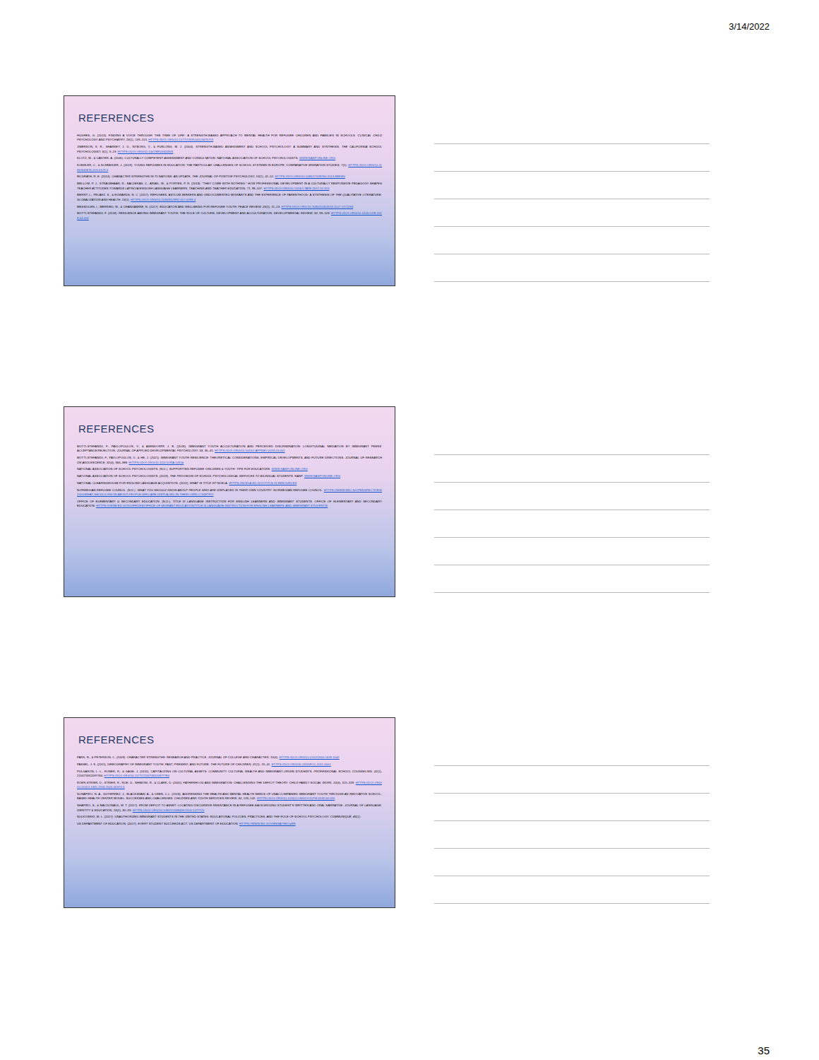3/14/2022
REFERENCES
HUGHES, G. (2013). FINDING A VOICE THROUGH 'THE TREE OF LIFE': A STRENGTH-BASED APPROACH TO MENTAL HEALTH FOR REFUGEE CHILDREN AND FAMILIES IN SCHOOLS. CLINICAL CHILD PSYCHOLOGY AND PSYCHIATRY, 19(1), 139–153. HTTPS://DOI.ORG/10.1177/1359104513476719
JIMERSON, S. R., SHARKEY, J. D., NYBORG, V., & FURLONG, M. J. (2004). STRENGTH-BASED ASSESSMENT AND SCHOOL PSYCHOLOGY: A SUMMARY AND SYNTHESIS. THE CALIFORNIA SCHOOL PSYCHOLOGIST, 9(1), 9–19. HTTPS://DOI.ORG/10.1007/BF03340903
KLOTZ, M., & CANTER, A. (2006). CULTURALLY COMPETENT ASSESSMENT AND CONSULTATION. NATIONAL ASSOCIATION OF SCHOOL PSYCHOLOGISTS. WWW.NASPONLINE.ORG
KOEHLER, C., & SCHNEIDER, J. (2019). YOUNG REFUGEES IN EDUCATION: THE PARTICULAR CHALLENGES OF SCHOOL SYSTEMS IN EUROPE. COMPARATIVE MIGRATION STUDIES, 7(1). HTTPS://DOI.ORG/10.1186/S40878-019-0129-3
MCGRATH, R. E. (2014). CHARACTER STRENGTHS IN 75 NATIONS: AN UPDATE. THE JOURNAL OF POSITIVE PSYCHOLOGY, 10(1), 41–52. HTTPS://DOI.ORG/10.1080/17439760.2014.888580
MELLOM, P. J., STRAUBHAAR, R., BALDERAS, C., ARIAIL, M., & PORTES, P. R. (2018). "THEY COME WITH NOTHING:" HOW PROFESSIONAL DEVELOPMENT IN A CULTURALLY RESPONSIVE PEDAGOGY SHAPES TEACHER ATTITUDES TOWARDS LATINO/A ENGLISH LANGUAGE LEARNERS. TEACHING AND TEACHER EDUCATION, 71, 98–107. HTTPS://DOI.ORG/10.1016/J.TATE.2017.12.013
MERRY, L., PELAEZ, S., & EDWARDS, N. C. (2017). REFUGEES, ASYLUM-SEEKERS AND UNDOCUMENTED MIGRANTS AND THE EXPERIENCE OF PARENTHOOD: A SYNTHESIS OF THE QUALITATIVE LITERATURE. GLOBALIZATION AND HEALTH, 13(1). HTTPS://DOI.ORG/10.1186/S12992-017-0299-4
MESSIOLEN, I., MERRIED, M., & CHANGAMIRE, N. (2017). EDUCATION AND WELLBEING FOR REFUGEE YOUTH. PEACE REVIEW, 29(1), 11–23. HTTPS://DOI.ORG/10.1080/10402659.2017.1272294
MOTTI-STEFANIDI, F. (2018). RESILIENCE AMONG IMMIGRANT YOUTH: THE ROLE OF CULTURE, DEVELOPMENT AND ACCULTURATION. DEVELOPMENTAL REVIEW, 50, 99–109. HTTPS://DOI.ORG/10.1016/J.DR.2018.04.002
REFERENCES
MOTTI-STEFANIDI, F., PAVLOPOULOS, V., & ASENDORPF, J. B. (2018). IMMIGRANT YOUTH ACCULTURATION AND PERCEIVED DISCRIMINATION: LONGITUDINAL MEDIATION BY IMMIGRANT PEERS' ACCEPTANCE/REJECTION. JOURNAL OF APPLIED DEVELOPMENTAL PSYCHOLOGY, 59, 36–45. HTTPS://DOI.ORG/10.1016/J.APPDEV.2018.03.001
MOTTI-STEFANIDI, F., PAVLOPOULOS, V., & HE, J. (2021). IMMIGRANT YOUTH RESILIENCE: THEORETICAL CONSIDERATIONS, EMPIRICAL DEVELOPMENTS, AND FUTURE DIRECTIONS. JOURNAL OF RESEARCH ON ADOLESCENCE, 31(4), 966–988. HTTPS://DOI.ORG/10.1111/JORA.12656
NATIONAL ASSOCIATION OF SCHOOL PSYCHOLOGISTS. (N.D.). SUPPORTING REFUGEE CHILDREN & YOUTH: TIPS FOR EDUCATORS. WWW.NASPONLINE.ORG
NATIONAL ASSOCIATION OF SCHOOL PSYCHOLOGISTS. (2019). THE PROVISION OF SCHOOL PSYCHOLOGICAL SERVICES TO BILINGUAL STUDENTS. NASP. WWW.NASPONLINE.ORG
NATIONAL CLEARINGHOUSE FOR ENGLISH LANGUAGE ACQUISITION. (2022). WHAT IS TITLE III? NCELA. HTTPS://NCELA.ED.GOV/TITLE-III-RESOURCES
NORWEGIAN REFUGEE COUNCIL. (N.D.). WHAT YOU SHOULD KNOW ABOUT PEOPLE WHO ARE DISPLACED IN THEIR OWN COUNTRY. NORWEGIAN REFUGEE COUNCIL. HTTPS://WWW.NRC.NO/PERSPECTIVES/2020/WHAT-SHOULD-KNOW-ABOUT-PEOPLE-WHO-ARE-DISPLACED-IN-THEIR-OWN-COUNTRY/
OFFICE OF ELEMENTARY & SECONDARY EDUCATION. (N.D.). TITLE III LANGUAGE INSTRUCTION FOR ENGLISH LEARNERS AND IMMIGRANT STUDENTS. OFFICE OF ELEMENTARY AND SECONDARY EDUCATION. HTTPS://OESE.ED.GOV/OFFICES/OFFICE-OF-MIGRANT-EDUCATION/TITLE-III-LANGUAGE-INSTRUCTION-FOR-ENGLISH-LEARNERS-AND-IMMIGRANT-STUDENTS/
REFERENCES
PARK, N., & PETERSON, C. (2009). CHARACTER STRENGTHS: RESEARCH AND PRACTICE. JOURNAL OF COLLEGE AND CHARACTER, 10(4). HTTPS://DOI.ORG/10.2202/1940-1639.1042
PASSEL, J. S. (2011). DEMOGRAPHY OF IMMIGRANT YOUTH: PAST, PRESENT, AND FUTURE. THE FUTURE OF CHILDREN, 21(1), 19–41. HTTPS://DOI.ORG/10.1353/FOC.2011.0001
PULGARON, L. L., RONER, R., & GAGE, J. (2020). CAPITALIZING ON CULTURAL ASSETS: COMMUNITY CULTURAL WEALTH AND IMMIGRANT-ORIGIN STUDENTS. PROFESSIONAL SCHOOL COUNSELING, 22(1), 2156759X2097784. HTTPS://DOI.ORG/10.1177/2156759X20977784
ROER-STRIER, D., STRIER, R., ROE, D., SHIMONI, R., & CLARK, D. (2005). FATHERHOOD AND IMMIGRATION: CHALLENGING THE DEFICIT THEORY. CHILD FAMILY SOCIAL WORK, 10(4), 315–329. HTTPS://DOI.ORG/10.1111/J.1365-2206.2005.00374.X
SCHAPIRO, N. A., GUTIERREZ, J., BLACKSHAW, A., & CHEN, J.-L. (2018). ADDRESSING THE HEALTH AND MENTAL HEALTH NEEDS OF UNACCOMPANIED IMMIGRANT YOUTH THROUGH AN INNOVATIVE SCHOOL-BASED HEALTH CENTER MODEL: SUCCESSES AND CHALLENGES. CHILDREN AND YOUTH SERVICES REVIEW, 92, 133–142. HTTPS://DOI.ORG/10.1016/J.CHILDYOUTH.2018.04.016
SHAPIRO, S., & MACDONALD, M. T. (2017). FROM DEFICIT TO ASSET: LOCATING DISCURSIVE RESISTANCE IN A REFUGEE-BACKGROUND STUDENT'S WRITTEN AND ORAL NARRATIVE. JOURNAL OF LANGUAGE, IDENTITY & EDUCATION, 16(2), 80–93. HTTPS://DOI.ORG/10.1080/15348458.2016.1277725
SULKOWSKI, M. L. (2017). UNAUTHORIZED IMMIGRANT STUDENTS IN THE UNITED STATES: EDUCATIONAL POLICIES, PRACTICES, AND THE ROLE OF SCHOOL PSYCHOLOGY. COMMUNIQUÉ, 45(1).
US DEPARTMENT OF EDUCATION. (2017). EVERY STUDENT SUCCEEDS ACT. US DEPARTMENT OF EDUCATION. HTTPS://WWW.ED.GOV/ESSA?SRC=RN
35